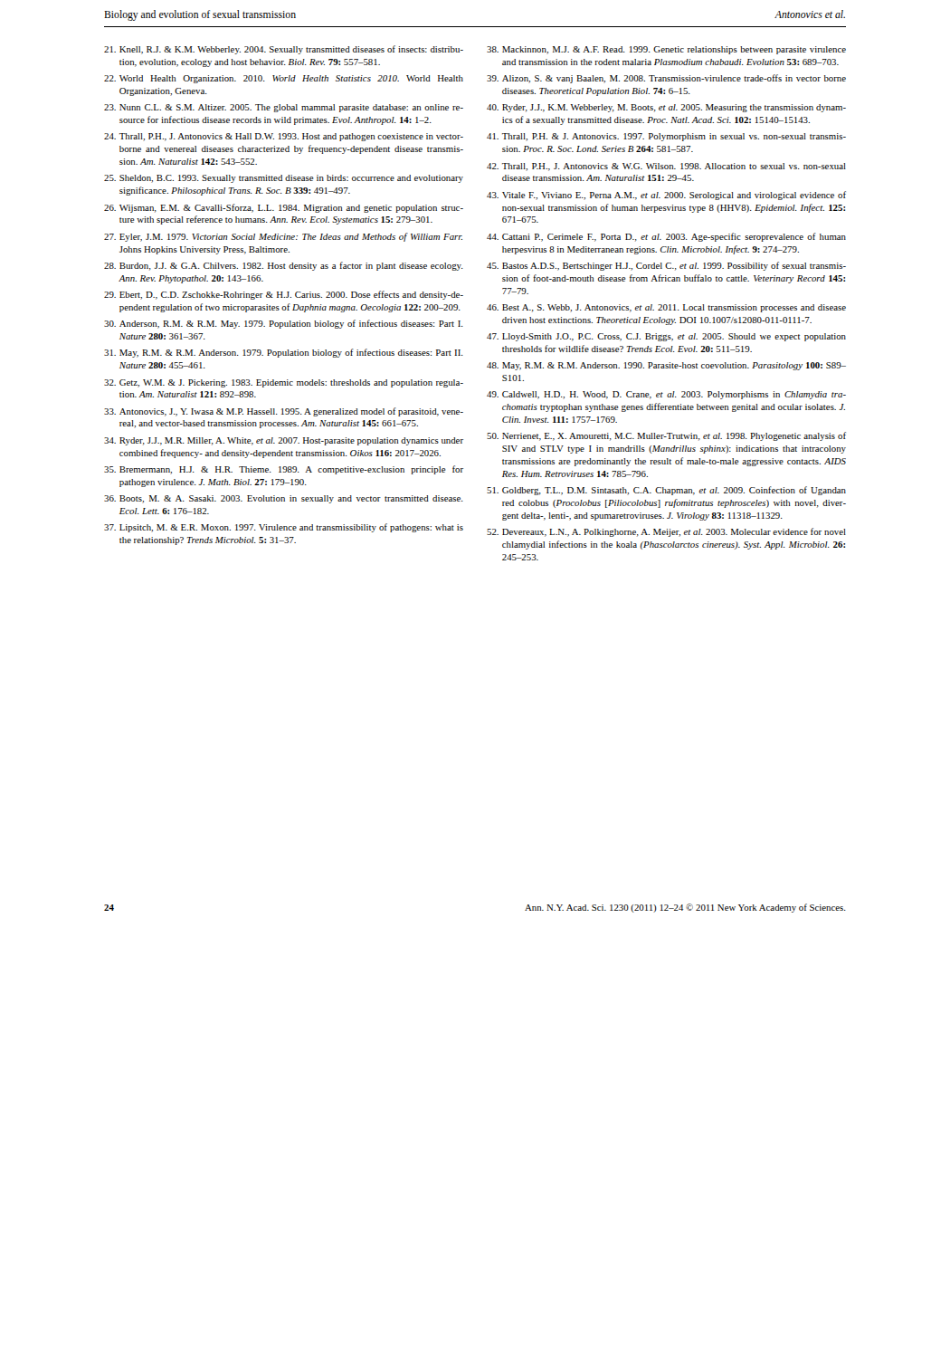Biology and evolution of sexual transmission Antonovics et al.
21. Knell, R.J. & K.M. Webberley. 2004. Sexually transmitted diseases of insects: distribution, evolution, ecology and host behavior. Biol. Rev. 79: 557–581.
22. World Health Organization. 2010. World Health Statistics 2010. World Health Organization, Geneva.
23. Nunn C.L. & S.M. Altizer. 2005. The global mammal parasite database: an online resource for infectious disease records in wild primates. Evol. Anthropol. 14: 1–2.
24. Thrall, P.H., J. Antonovics & Hall D.W. 1993. Host and pathogen coexistence in vector-borne and venereal diseases characterized by frequency-dependent disease transmission. Am. Naturalist 142: 543–552.
25. Sheldon, B.C. 1993. Sexually transmitted disease in birds: occurrence and evolutionary significance. Philosophical Trans. R. Soc. B 339: 491–497.
26. Wijsman, E.M. & Cavalli-Sforza, L.L. 1984. Migration and genetic population structure with special reference to humans. Ann. Rev. Ecol. Systematics 15: 279–301.
27. Eyler, J.M. 1979. Victorian Social Medicine: The Ideas and Methods of William Farr. Johns Hopkins University Press, Baltimore.
28. Burdon, J.J. & G.A. Chilvers. 1982. Host density as a factor in plant disease ecology. Ann. Rev. Phytopathol. 20: 143–166.
29. Ebert, D., C.D. Zschokke-Rohringer & H.J. Carius. 2000. Dose effects and density-dependent regulation of two microparasites of Daphnia magna. Oecologia 122: 200–209.
30. Anderson, R.M. & R.M. May. 1979. Population biology of infectious diseases: Part I. Nature 280: 361–367.
31. May, R.M. & R.M. Anderson. 1979. Population biology of infectious diseases: Part II. Nature 280: 455–461.
32. Getz, W.M. & J. Pickering. 1983. Epidemic models: thresholds and population regulation. Am. Naturalist 121: 892–898.
33. Antonovics, J., Y. Iwasa & M.P. Hassell. 1995. A generalized model of parasitoid, venereal, and vector-based transmission processes. Am. Naturalist 145: 661–675.
34. Ryder, J.J., M.R. Miller, A. White, et al. 2007. Host-parasite population dynamics under combined frequency- and density-dependent transmission. Oikos 116: 2017–2026.
35. Bremermann, H.J. & H.R. Thieme. 1989. A competitive-exclusion principle for pathogen virulence. J. Math. Biol. 27: 179–190.
36. Boots, M. & A. Sasaki. 2003. Evolution in sexually and vector transmitted disease. Ecol. Lett. 6: 176–182.
37. Lipsitch, M. & E.R. Moxon. 1997. Virulence and transmissibility of pathogens: what is the relationship? Trends Microbiol. 5: 31–37.
38. Mackinnon, M.J. & A.F. Read. 1999. Genetic relationships between parasite virulence and transmission in the rodent malaria Plasmodium chabaudi. Evolution 53: 689–703.
39. Alizon, S. & vanj Baalen, M. 2008. Transmission-virulence trade-offs in vector borne diseases. Theoretical Population Biol. 74: 6–15.
40. Ryder, J.J., K.M. Webberley, M. Boots, et al. 2005. Measuring the transmission dynamics of a sexually transmitted disease. Proc. Natl. Acad. Sci. 102: 15140–15143.
41. Thrall, P.H. & J. Antonovics. 1997. Polymorphism in sexual vs. non-sexual transmission. Proc. R. Soc. Lond. Series B 264: 581–587.
42. Thrall, P.H., J. Antonovics & W.G. Wilson. 1998. Allocation to sexual vs. non-sexual disease transmission. Am. Naturalist 151: 29–45.
43. Vitale F., Viviano E., Perna A.M., et al. 2000. Serological and virological evidence of non-sexual transmission of human herpesvirus type 8 (HHV8). Epidemiol. Infect. 125: 671–675.
44. Cattani P., Cerimele F., Porta D., et al. 2003. Age-specific seroprevalence of human herpesvirus 8 in Mediterranean regions. Clin. Microbiol. Infect. 9: 274–279.
45. Bastos A.D.S., Bertschinger H.J., Cordel C., et al. 1999. Possibility of sexual transmission of foot-and-mouth disease from African buffalo to cattle. Veterinary Record 145: 77–79.
46. Best A., S. Webb, J. Antonovics, et al. 2011. Local transmission processes and disease driven host extinctions. Theoretical Ecology. DOI 10.1007/s12080-011-0111-7.
47. Lloyd-Smith J.O., P.C. Cross, C.J. Briggs, et al. 2005. Should we expect population thresholds for wildlife disease? Trends Ecol. Evol. 20: 511–519.
48. May, R.M. & R.M. Anderson. 1990. Parasite-host coevolution. Parasitology 100: S89–S101.
49. Caldwell, H.D., H. Wood, D. Crane, et al. 2003. Polymorphisms in Chlamydia trachomatis tryptophan synthase genes differentiate between genital and ocular isolates. J. Clin. Invest. 111: 1757–1769.
50. Nerrienet, E., X. Amouretti, M.C. Muller-Trutwin, et al. 1998. Phylogenetic analysis of SIV and STLV type I in mandrills (Mandrillus sphinx): indications that intracolony transmissions are predominantly the result of male-to-male aggressive contacts. AIDS Res. Hum. Retroviruses 14: 785–796.
51. Goldberg, T.L., D.M. Sintasath, C.A. Chapman, et al. 2009. Coinfection of Ugandan red colobus (Procolobus [Piliocolobus] rufomitratus tephrosceles) with novel, divergent delta-, lenti-, and spumaretroviruses. J. Virology 83: 11318–11329.
52. Devereaux, L.N., A. Polkinghorne, A. Meijer, et al. 2003. Molecular evidence for novel chlamydial infections in the koala (Phascolarctos cinereus). Syst. Appl. Microbiol. 26: 245–253.
24 Ann. N.Y. Acad. Sci. 1230 (2011) 12–24 © 2011 New York Academy of Sciences.